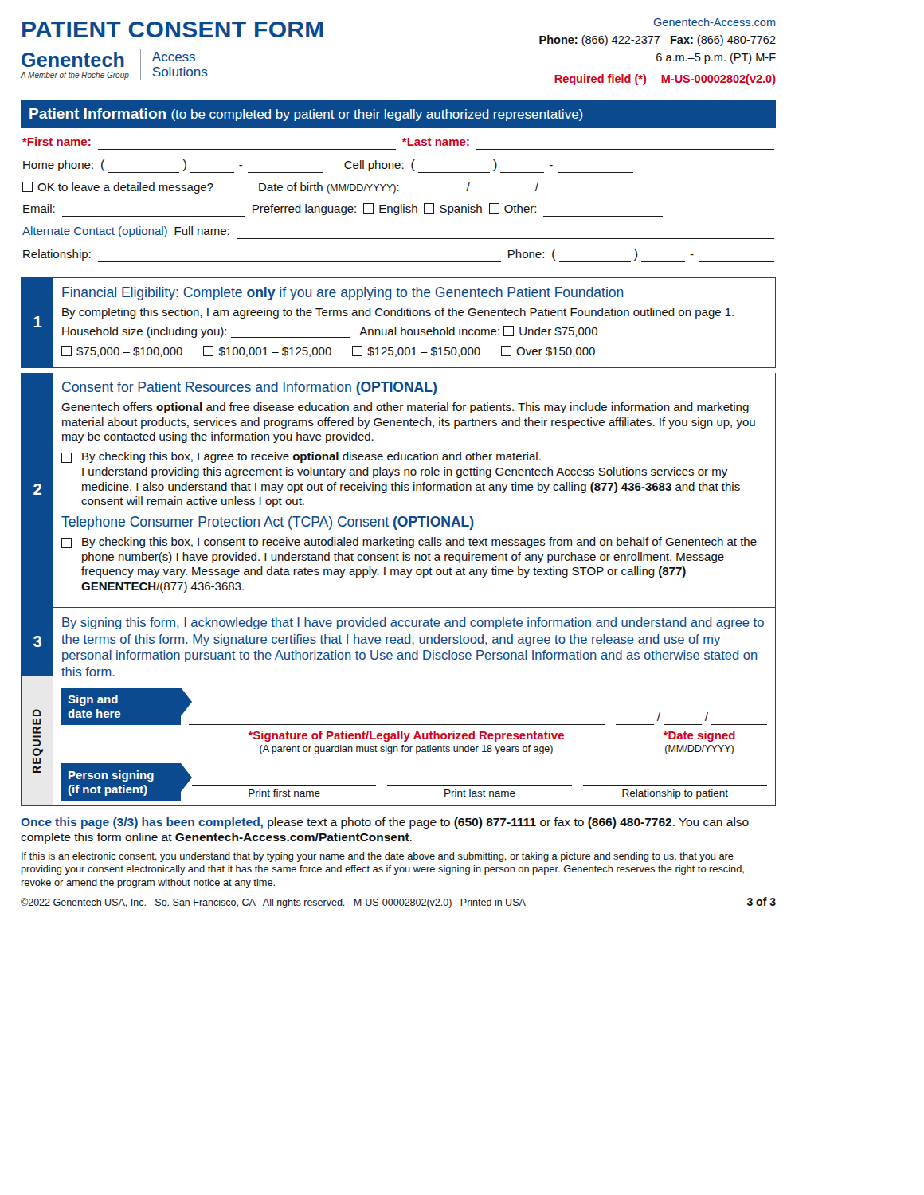PATIENT CONSENT FORM
Genentech
A Member of the Roche Group
Access
Solutions
Genentech-Access.com
Phone: (866) 422-2377 Fax: (866) 480-7762
6 a.m.–5 p.m. (PT) M-F
Required field (*) M-US-00002802(v2.0)
Patient Information (to be completed by patient or their legally authorized representative)
*First name: *Last name:
Home phone: ( ) - Cell phone: ( ) -
OK to leave a detailed message? Date of birth (MM/DD/YYYY): / /
Email: Preferred language: English Spanish Other:
Alternate Contact (optional) Full name:
Relationship: Phone: ( ) -
1
Financial Eligibility: Complete only if you are applying to the Genentech Patient Foundation
By completing this section, I am agreeing to the Terms and Conditions of the Genentech Patient Foundation outlined on page 1.
Household size (including you): Annual household income: Under $75,000
$75,000 – $100,000 $100,001 – $125,000 $125,001 – $150,000 Over $150,000
2
Consent for Patient Resources and Information (OPTIONAL)
Genentech offers optional and free disease education and other material for patients. This may include information and marketing material about products, services and programs offered by Genentech, its partners and their respective affiliates. If you sign up, you may be contacted using the information you have provided.
By checking this box, I agree to receive optional disease education and other material.
I understand providing this agreement is voluntary and plays no role in getting Genentech Access Solutions services or my medicine. I also understand that I may opt out of receiving this information at any time by calling (877) 436-3683 and that this consent will remain active unless I opt out.
Telephone Consumer Protection Act (TCPA) Consent (OPTIONAL)
By checking this box, I consent to receive autodialed marketing calls and text messages from and on behalf of Genentech at the phone number(s) I have provided. I understand that consent is not a requirement of any purchase or enrollment. Message frequency may vary. Message and data rates may apply. I may opt out at any time by texting STOP or calling (877) GENENTECH/(877) 436-3683.
3
REQUIRED
By signing this form, I acknowledge that I have provided accurate and complete information and understand and agree to the terms of this form. My signature certifies that I have read, understood, and agree to the release and use of my personal information pursuant to the Authorization to Use and Disclose Personal Information and as otherwise stated on this form.
Sign and
date here
/ /
*Signature of Patient/Legally Authorized Representative (A parent or guardian must sign for patients under 18 years of age)
*Date signed (MM/DD/YYYY)
Person signing
(if not patient)
Print first name
Print last name
Relationship to patient
Once this page (3/3) has been completed, please text a photo of the page to (650) 877-1111 or fax to (866) 480-7762. You can also complete this form online at Genentech-Access.com/PatientConsent.
If this is an electronic consent, you understand that by typing your name and the date above and submitting, or taking a picture and sending to us, that you are providing your consent electronically and that it has the same force and effect as if you were signing in person on paper. Genentech reserves the right to rescind, revoke or amend the program without notice at any time.
©2022 Genentech USA, Inc. So. San Francisco, CA All rights reserved. M-US-00002802(v2.0) Printed in USA
3 of 3